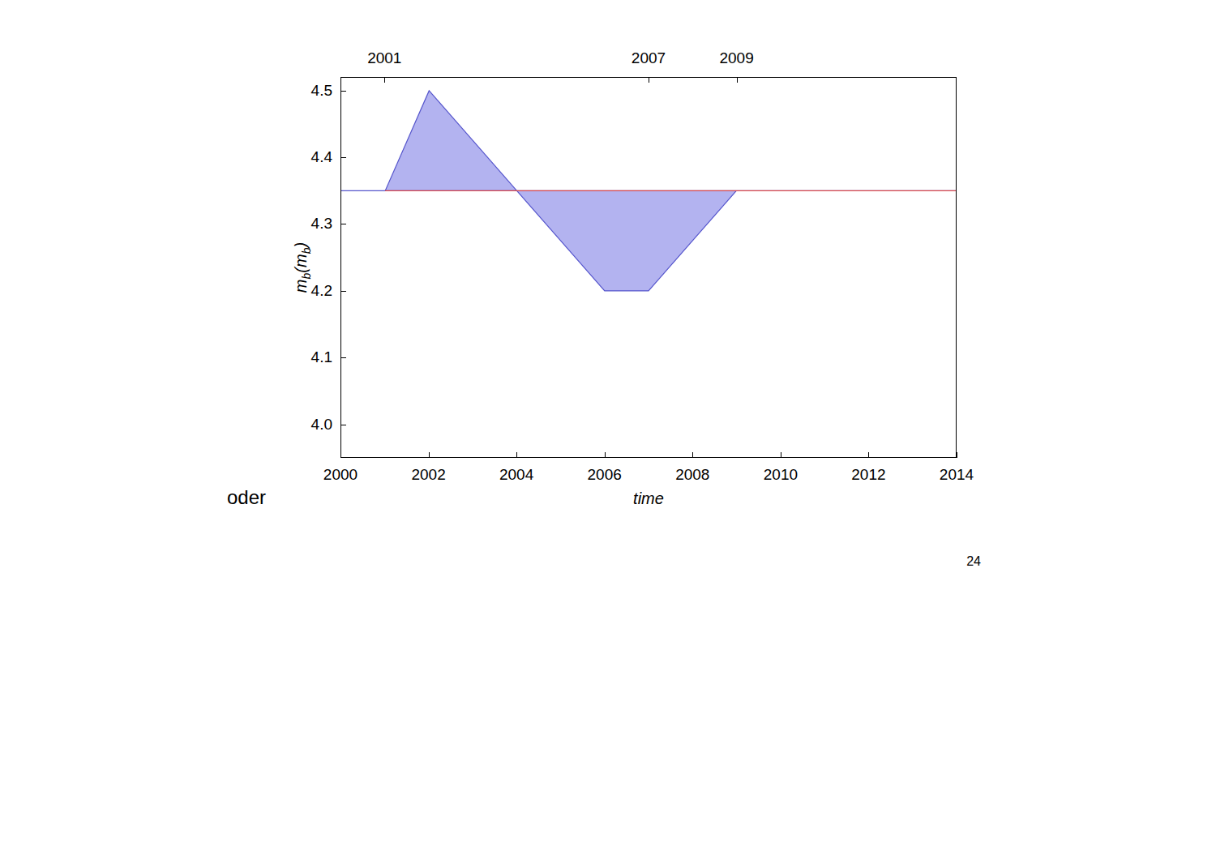SVG coordinate system: x 2000..2014 mapped to 0..760, y 3.95..4.52 mapped to 470..0
4.5
4.4
4.3
4.2
4.1
4.0
2000
2002
2004
2006
2008
2010
2012
2014
2001
2007
2009
mb(mb)
time
oder
24